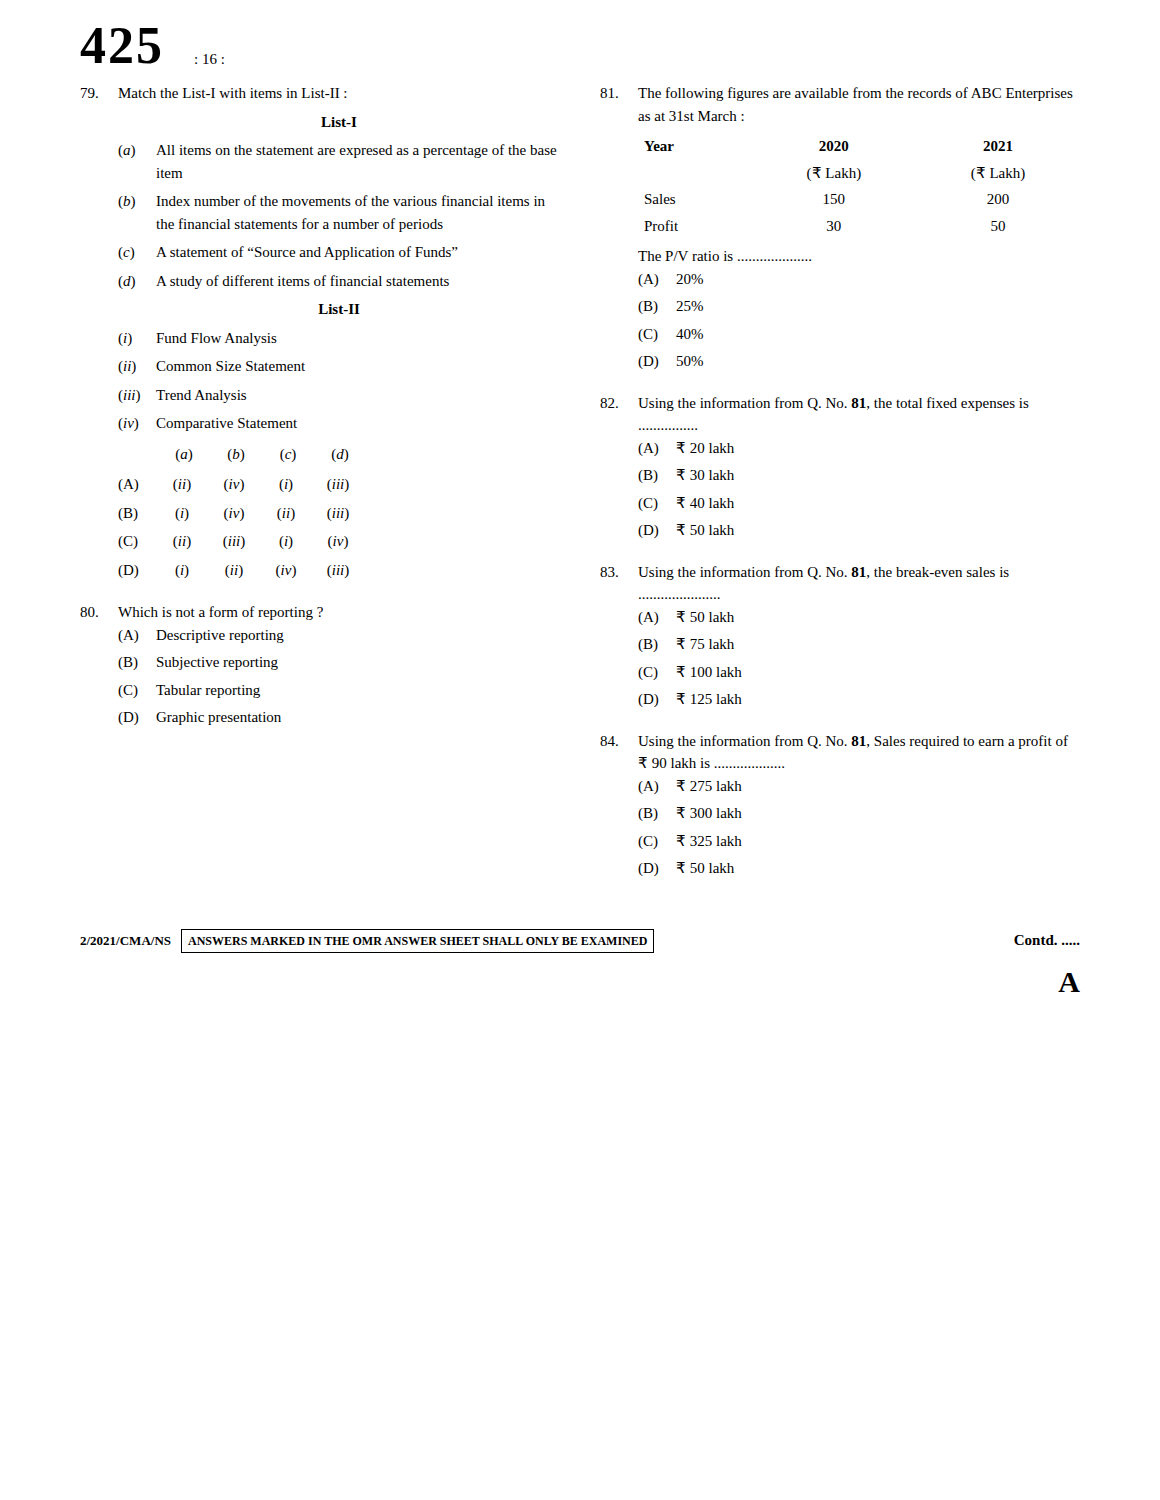425
: 16 :
79.
Match the List-I with items in List-II :
List-I
(a)
All items on the statement are expresed as a percentage of the base item
(b)
Index number of the movements of the various financial items in the financial statements for a number of periods
(c)
A statement of “Source and Application of Funds”
(d)
A study of different items of financial statements
List-II
(i)
Fund Flow Analysis
(ii)
Common Size Statement
(iii)
Trend Analysis
(iv)
Comparative Statement
(a) (b) (c) (d)
(A)
(ii) (iv) (i) (iii)
(B)
(i) (iv) (ii) (iii)
(C)
(ii) (iii) (i) (iv)
(D)
(i) (ii) (iv) (iii)
80.
Which is not a form of reporting ?
(A)
Descriptive reporting
(B)
Subjective reporting
(C)
Tabular reporting
(D)
Graphic presentation
81.
The following figures are available from the records of ABC Enterprises as at 31st March :
| Year | 2020 | 2021 |
| --- | --- | --- |
| | (₹ Lakh) | (₹ Lakh) |
| Sales | 150 | 200 |
| Profit | 30 | 50 |
The P/V ratio is ....................
(A)
20%
(B)
25%
(C)
40%
(D)
50%
82.
Using the information from Q. No. 81, the total fixed expenses is ................
(A)
₹ 20 lakh
(B)
₹ 30 lakh
(C)
₹ 40 lakh
(D)
₹ 50 lakh
83.
Using the information from Q. No. 81, the break-even sales is ......................
(A)
₹ 50 lakh
(B)
₹ 75 lakh
(C)
₹ 100 lakh
(D)
₹ 125 lakh
84.
Using the information from Q. No. 81, Sales required to earn a profit of ₹ 90 lakh is ...................
(A)
₹ 275 lakh
(B)
₹ 300 lakh
(C)
₹ 325 lakh
(D)
₹ 50 lakh
2/2021/CMA/NS ANSWERS MARKED IN THE OMR ANSWER SHEET SHALL ONLY BE EXAMINED
Contd. .....
A